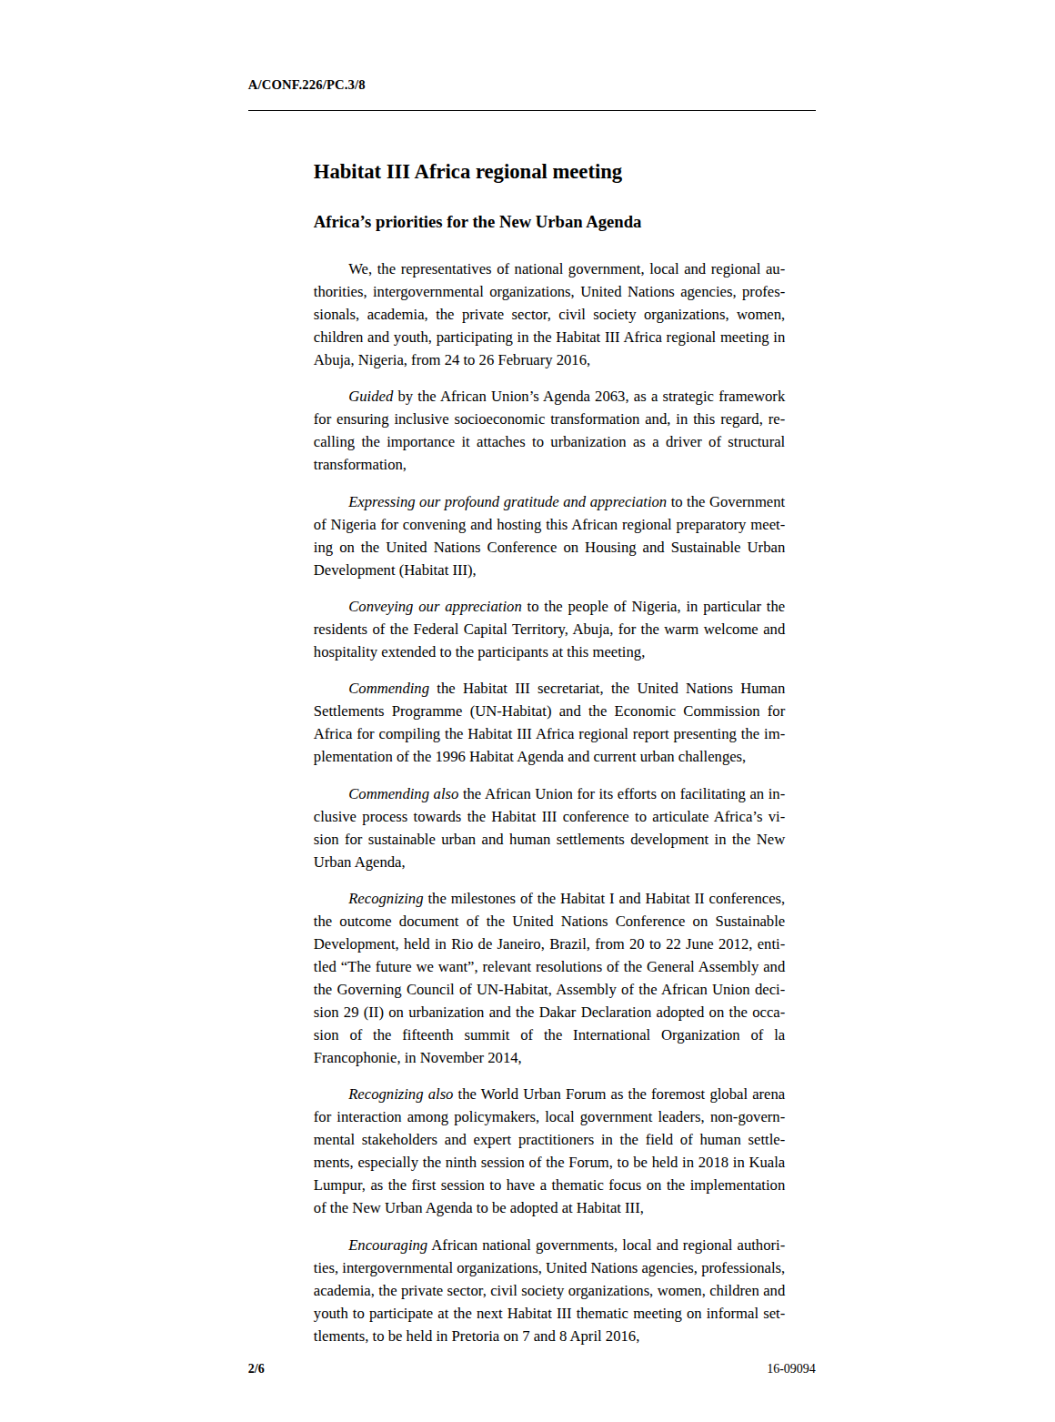A/CONF.226/PC.3/8
Habitat III Africa regional meeting
Africa’s priorities for the New Urban Agenda
We, the representatives of national government, local and regional authorities, intergovernmental organizations, United Nations agencies, professionals, academia, the private sector, civil society organizations, women, children and youth, participating in the Habitat III Africa regional meeting in Abuja, Nigeria, from 24 to 26 February 2016,
Guided by the African Union’s Agenda 2063, as a strategic framework for ensuring inclusive socioeconomic transformation and, in this regard, recalling the importance it attaches to urbanization as a driver of structural transformation,
Expressing our profound gratitude and appreciation to the Government of Nigeria for convening and hosting this African regional preparatory meeting on the United Nations Conference on Housing and Sustainable Urban Development (Habitat III),
Conveying our appreciation to the people of Nigeria, in particular the residents of the Federal Capital Territory, Abuja, for the warm welcome and hospitality extended to the participants at this meeting,
Commending the Habitat III secretariat, the United Nations Human Settlements Programme (UN-Habitat) and the Economic Commission for Africa for compiling the Habitat III Africa regional report presenting the implementation of the 1996 Habitat Agenda and current urban challenges,
Commending also the African Union for its efforts on facilitating an inclusive process towards the Habitat III conference to articulate Africa’s vision for sustainable urban and human settlements development in the New Urban Agenda,
Recognizing the milestones of the Habitat I and Habitat II conferences, the outcome document of the United Nations Conference on Sustainable Development, held in Rio de Janeiro, Brazil, from 20 to 22 June 2012, entitled “The future we want”, relevant resolutions of the General Assembly and the Governing Council of UN-Habitat, Assembly of the African Union decision 29 (II) on urbanization and the Dakar Declaration adopted on the occasion of the fifteenth summit of the International Organization of la Francophonie, in November 2014,
Recognizing also the World Urban Forum as the foremost global arena for interaction among policymakers, local government leaders, non-governmental stakeholders and expert practitioners in the field of human settlements, especially the ninth session of the Forum, to be held in 2018 in Kuala Lumpur, as the first session to have a thematic focus on the implementation of the New Urban Agenda to be adopted at Habitat III,
Encouraging African national governments, local and regional authorities, intergovernmental organizations, United Nations agencies, professionals, academia, the private sector, civil society organizations, women, children and youth to participate at the next Habitat III thematic meeting on informal settlements, to be held in Pretoria on 7 and 8 April 2016,
2/6 16-09094